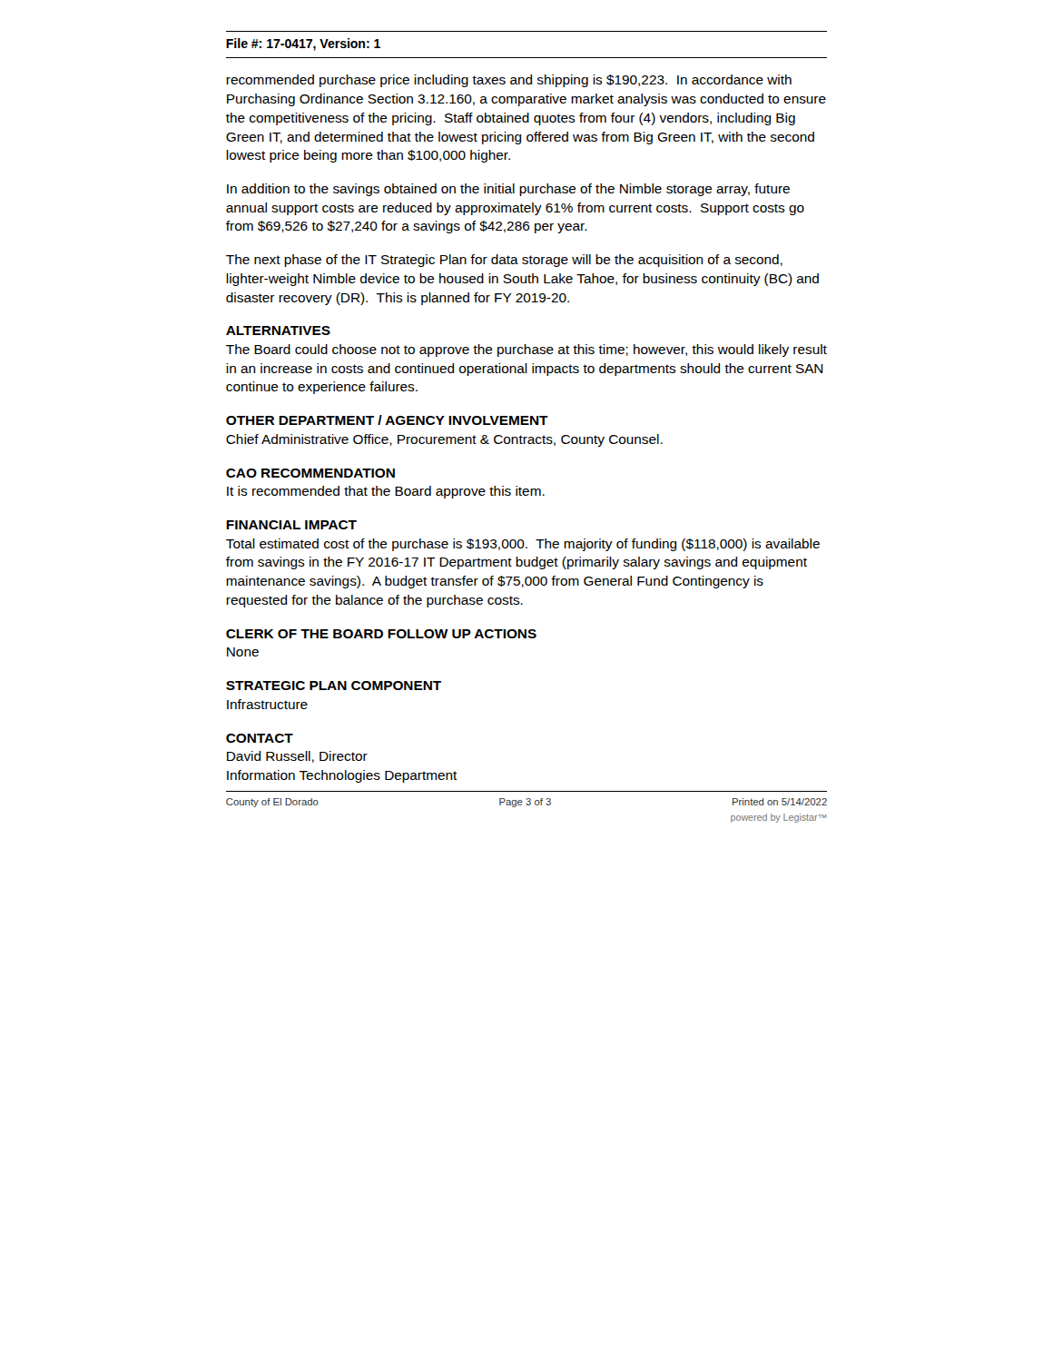File #: 17-0417, Version: 1
recommended purchase price including taxes and shipping is $190,223. In accordance with Purchasing Ordinance Section 3.12.160, a comparative market analysis was conducted to ensure the competitiveness of the pricing. Staff obtained quotes from four (4) vendors, including Big Green IT, and determined that the lowest pricing offered was from Big Green IT, with the second lowest price being more than $100,000 higher.
In addition to the savings obtained on the initial purchase of the Nimble storage array, future annual support costs are reduced by approximately 61% from current costs. Support costs go from $69,526 to $27,240 for a savings of $42,286 per year.
The next phase of the IT Strategic Plan for data storage will be the acquisition of a second, lighter-weight Nimble device to be housed in South Lake Tahoe, for business continuity (BC) and disaster recovery (DR). This is planned for FY 2019-20.
ALTERNATIVES
The Board could choose not to approve the purchase at this time; however, this would likely result in an increase in costs and continued operational impacts to departments should the current SAN continue to experience failures.
OTHER DEPARTMENT / AGENCY INVOLVEMENT
Chief Administrative Office, Procurement & Contracts, County Counsel.
CAO RECOMMENDATION
It is recommended that the Board approve this item.
FINANCIAL IMPACT
Total estimated cost of the purchase is $193,000. The majority of funding ($118,000) is available from savings in the FY 2016-17 IT Department budget (primarily salary savings and equipment maintenance savings). A budget transfer of $75,000 from General Fund Contingency is requested for the balance of the purchase costs.
CLERK OF THE BOARD FOLLOW UP ACTIONS
None
STRATEGIC PLAN COMPONENT
Infrastructure
CONTACT
David Russell, Director
Information Technologies Department
County of El Dorado
Page 3 of 3
Printed on 5/14/2022
powered by Legistar™